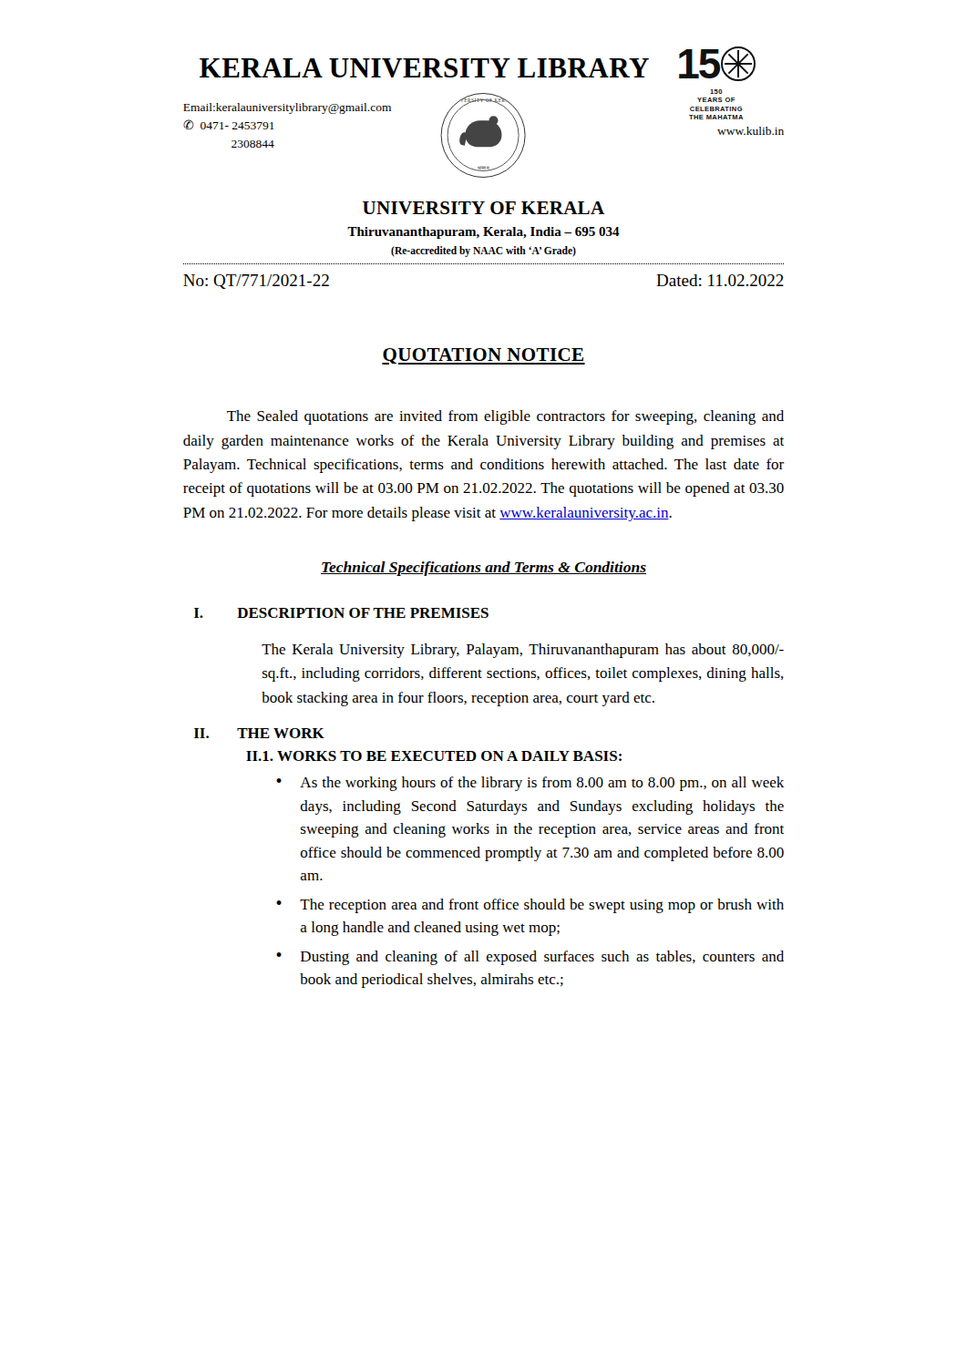KERALA UNIVERSITY LIBRARY
15
150
YEARS OF
CELEBRATING
THE MAHATMA
Email:keralauniversitylibrary@gmail.com
✆ 0471- 2453791 2308844
UNIVERSITY OF KERALA
भारतम्
www.kulib.in
UNIVERSITY OF KERALA
Thiruvananthapuram, Kerala, India – 695 034
(Re-accredited by NAAC with ‘A’ Grade)
No: QT/771/2021-22 Dated: 11.02.2022
QUOTATION NOTICE
The Sealed quotations are invited from eligible contractors for sweeping, cleaning and daily garden maintenance works of the Kerala University Library building and premises at Palayam. Technical specifications, terms and conditions herewith attached. The last date for receipt of quotations will be at 03.00 PM on 21.02.2022. The quotations will be opened at 03.30 PM on 21.02.2022. For more details please visit at www.keralauniversity.ac.in.
Technical Specifications and Terms & Conditions
I. Description of the Premises
The Kerala University Library, Palayam, Thiruvananthapuram has about 80,000/- sq.ft., including corridors, different sections, offices, toilet complexes, dining halls, book stacking area in four floors, reception area, court yard etc.
II. The Work
II.1. WORKS TO BE EXECUTED ON A DAILY BASIS:
As the working hours of the library is from 8.00 am to 8.00 pm., on all week days, including Second Saturdays and Sundays excluding holidays the sweeping and cleaning works in the reception area, service areas and front office should be commenced promptly at 7.30 am and completed before 8.00 am.
The reception area and front office should be swept using mop or brush with a long handle and cleaned using wet mop;
Dusting and cleaning of all exposed surfaces such as tables, counters and book and periodical shelves, almirahs etc.;